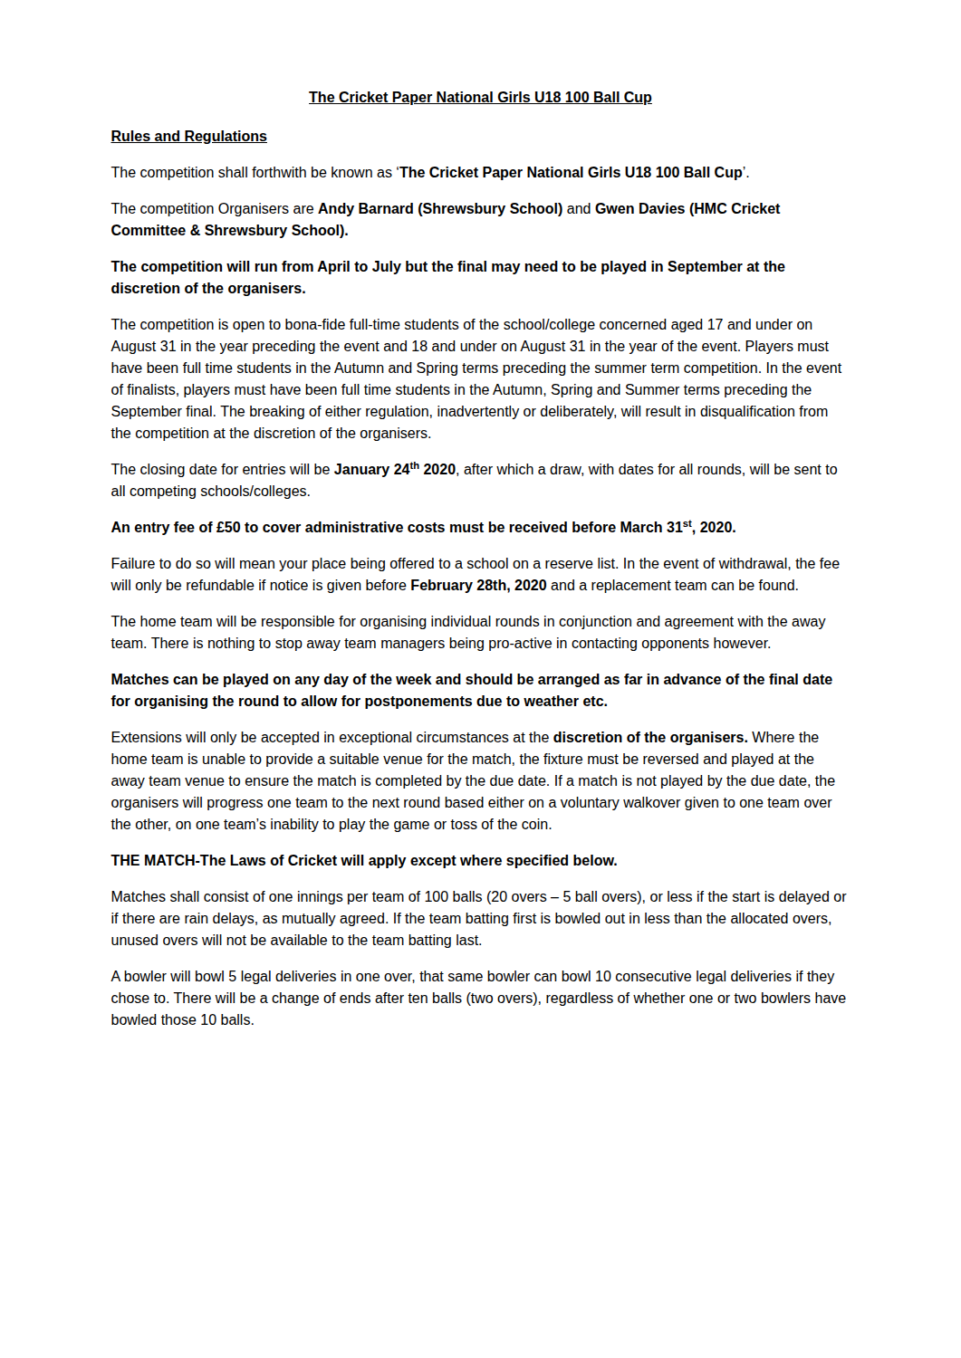The Cricket Paper National Girls U18 100 Ball Cup
Rules and Regulations
The competition shall forthwith be known as ‘The Cricket Paper National Girls U18 100 Ball Cup’.
The competition Organisers are Andy Barnard (Shrewsbury School) and Gwen Davies (HMC Cricket Committee & Shrewsbury School).
The competition will run from April to July but the final may need to be played in September at the discretion of the organisers.
The competition is open to bona-fide full-time students of the school/college concerned aged 17 and under on August 31 in the year preceding the event and 18 and under on August 31 in the year of the event. Players must have been full time students in the Autumn and Spring terms preceding the summer term competition. In the event of finalists, players must have been full time students in the Autumn, Spring and Summer terms preceding the September final. The breaking of either regulation, inadvertently or deliberately, will result in disqualification from the competition at the discretion of the organisers.
The closing date for entries will be January 24th 2020, after which a draw, with dates for all rounds, will be sent to all competing schools/colleges.
An entry fee of £50 to cover administrative costs must be received before March 31st, 2020.
Failure to do so will mean your place being offered to a school on a reserve list. In the event of withdrawal, the fee will only be refundable if notice is given before February 28th, 2020 and a replacement team can be found.
The home team will be responsible for organising individual rounds in conjunction and agreement with the away team. There is nothing to stop away team managers being pro-active in contacting opponents however.
Matches can be played on any day of the week and should be arranged as far in advance of the final date for organising the round to allow for postponements due to weather etc.
Extensions will only be accepted in exceptional circumstances at the discretion of the organisers. Where the home team is unable to provide a suitable venue for the match, the fixture must be reversed and played at the away team venue to ensure the match is completed by the due date. If a match is not played by the due date, the organisers will progress one team to the next round based either on a voluntary walkover given to one team over the other, on one team’s inability to play the game or toss of the coin.
THE MATCH-The Laws of Cricket will apply except where specified below.
Matches shall consist of one innings per team of 100 balls (20 overs – 5 ball overs), or less if the start is delayed or if there are rain delays, as mutually agreed. If the team batting first is bowled out in less than the allocated overs, unused overs will not be available to the team batting last.
A bowler will bowl 5 legal deliveries in one over, that same bowler can bowl 10 consecutive legal deliveries if they chose to. There will be a change of ends after ten balls (two overs), regardless of whether one or two bowlers have bowled those 10 balls.